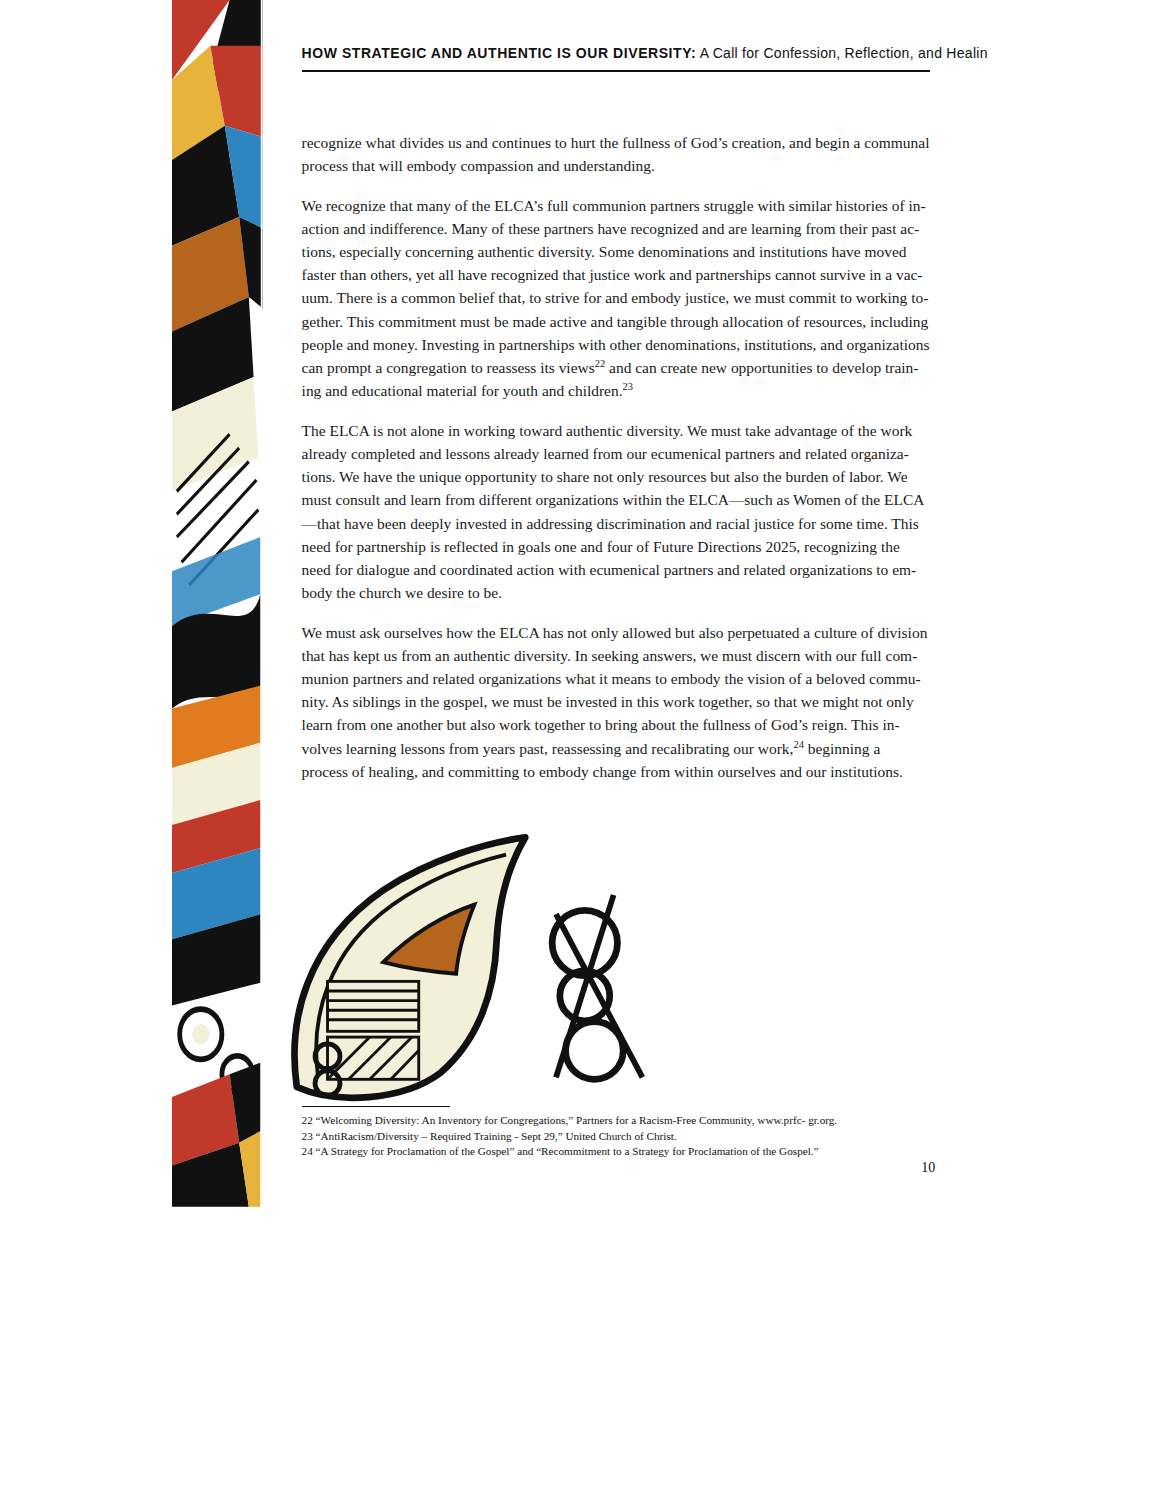How Strategic and Authentic Is Our Diversity: A Call for Confession, Reflection, and Healing Action
recognize what divides us and continues to hurt the fullness of God’s creation, and begin a communal process that will embody compassion and understanding.
We recognize that many of the ELCA’s full communion partners struggle with similar histories of inaction and indifference. Many of these partners have recognized and are learning from their past actions, especially concerning authentic diversity. Some denominations and institutions have moved faster than others, yet all have recognized that justice work and partnerships cannot survive in a vacuum. There is a common belief that, to strive for and embody justice, we must commit to working together. This commitment must be made active and tangible through allocation of resources, including people and money. Investing in partnerships with other denominations, institutions, and organizations can prompt a congregation to reassess its views22 and can create new opportunities to develop training and educational material for youth and children.23
The ELCA is not alone in working toward authentic diversity. We must take advantage of the work already completed and lessons already learned from our ecumenical partners and related organizations. We have the unique opportunity to share not only resources but also the burden of labor. We must consult and learn from different organizations within the ELCA—such as Women of the ELCA—that have been deeply invested in addressing discrimination and racial justice for some time. This need for partnership is reflected in goals one and four of Future Directions 2025, recognizing the need for dialogue and coordinated action with ecumenical partners and related organizations to embody the church we desire to be.
We must ask ourselves how the ELCA has not only allowed but also perpetuated a culture of division that has kept us from an authentic diversity. In seeking answers, we must discern with our full communion partners and related organizations what it means to embody the vision of a beloved community. As siblings in the gospel, we must be invested in this work together, so that we might not only learn from one another but also work together to bring about the fullness of God’s reign. This involves learning lessons from years past, reassessing and recalibrating our work,24 beginning a process of healing, and committing to embody change from within ourselves and our institutions.
22 “Welcoming Diversity: An Inventory for Congregations,” Partners for a Racism-Free Community, www.prfc- gr.org.
23 “AntiRacism/Diversity – Required Training - Sept 29,” United Church of Christ.
24 “A Strategy for Proclamation of the Gospel” and “Recommitment to a Strategy for Proclamation of the Gospel.”
10